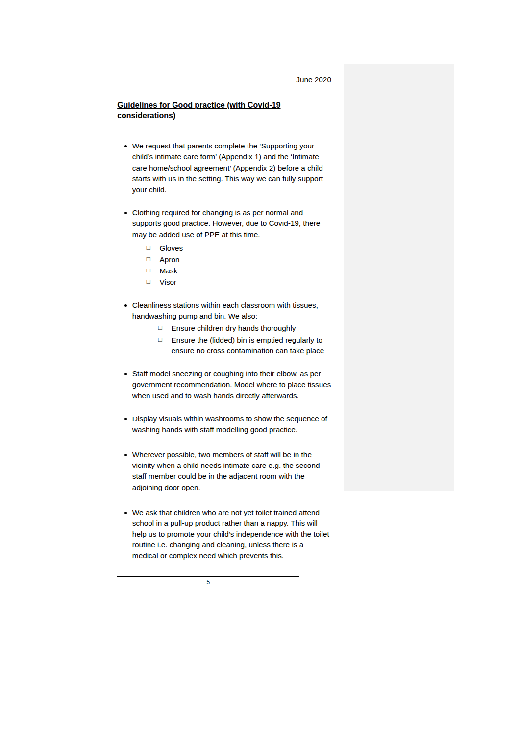June 2020
Guidelines for Good practice (with Covid-19 considerations)
We request that parents complete the ‘Supporting your child’s intimate care form’ (Appendix 1) and the ‘Intimate care home/school agreement’ (Appendix 2) before a child starts with us in the setting. This way we can fully support your child.
Clothing required for changing is as per normal and supports good practice. However, due to Covid-19, there may be added use of PPE at this time.
Gloves
Apron
Mask
Visor
Cleanliness stations within each classroom with tissues, handwashing pump and bin. We also:
Ensure children dry hands thoroughly
Ensure the (lidded) bin is emptied regularly to ensure no cross contamination can take place
Staff model sneezing or coughing into their elbow, as per government recommendation. Model where to place tissues when used and to wash hands directly afterwards.
Display visuals within washrooms to show the sequence of washing hands with staff modelling good practice.
Wherever possible, two members of staff will be in the vicinity when a child needs intimate care e.g. the second staff member could be in the adjacent room with the adjoining door open.
We ask that children who are not yet toilet trained attend school in a pull-up product rather than a nappy. This will help us to promote your child’s independence with the toilet routine i.e. changing and cleaning, unless there is a medical or complex need which prevents this.
5